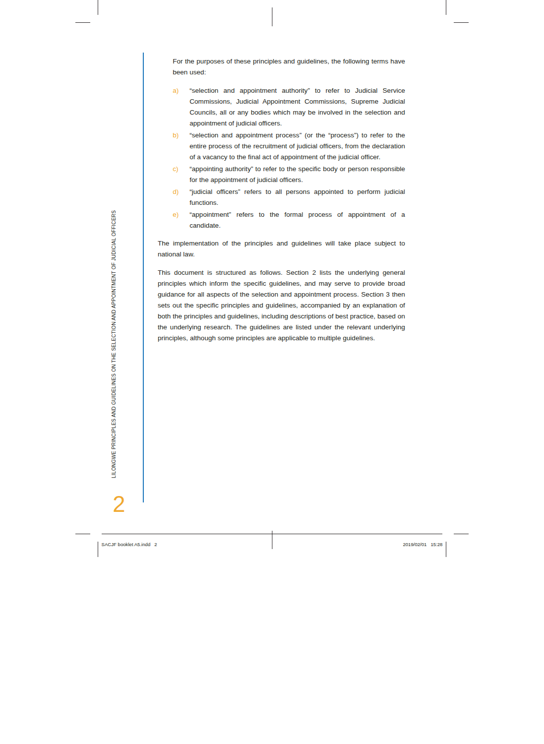LILONGWE PRINCIPLES AND GUIDELINES ON THE SELECTION AND APPOINTMENT OF JUDICIAL OFFICERS
2
For the purposes of these principles and guidelines, the following terms have been used:
a)“selection and appointment authority” to refer to Judicial Service Commissions, Judicial Appointment Commissions, Supreme Judicial Councils, all or any bodies which may be involved in the selection and appointment of judicial officers.
b)“selection and appointment process” (or the “process”) to refer to the entire process of the recruitment of judicial officers, from the declaration of a vacancy to the final act of appointment of the judicial officer.
c)“appointing authority” to refer to the specific body or person responsible for the appointment of judicial officers.
d)“judicial officers” refers to all persons appointed to perform judicial functions.
e)“appointment” refers to the formal process of appointment of a candidate.
The implementation of the principles and guidelines will take place subject to national law.
This document is structured as follows. Section 2 lists the underlying general principles which inform the specific guidelines, and may serve to provide broad guidance for all aspects of the selection and appointment process. Section 3 then sets out the specific principles and guidelines, accompanied by an explanation of both the principles and guidelines, including descriptions of best practice, based on the underlying research. The guidelines are listed under the relevant underlying principles, although some principles are applicable to multiple guidelines.
SACJF booklet A5.indd 2 2019/02/01 15:28